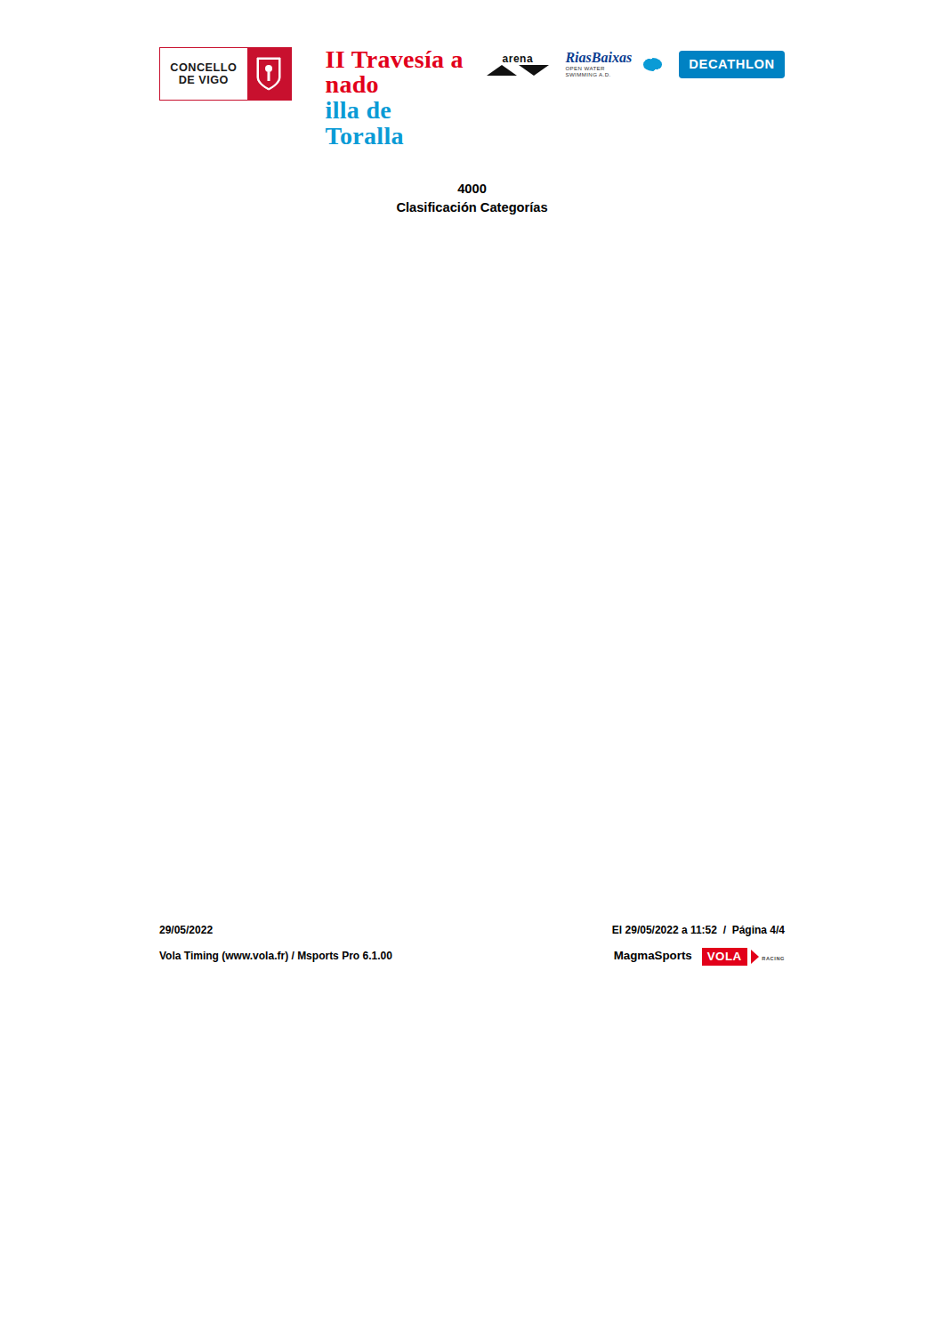CONCELLO DE VIGO
II Travesía a nado
illa de Toralla
arena
Rias Baixas
Open Water Swimming A.D.
DECATHLON
4000
Clasificación Categorías
29/05/2022
El 29/05/2022 a 11:52 / Página 4/4
Vola Timing (www.vola.fr) / Msports Pro 6.1.00
MagmaSports VOLA RACING